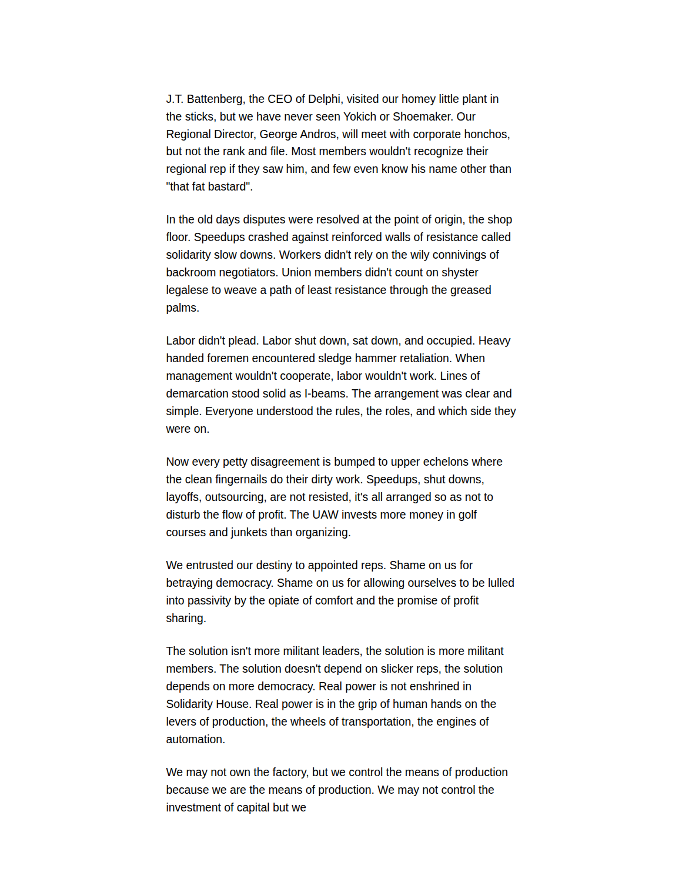J.T. Battenberg, the CEO of Delphi, visited our homey little plant in the sticks, but we have never seen Yokich or Shoemaker. Our Regional Director, George Andros, will meet with corporate honchos, but not the rank and file. Most members wouldn't recognize their regional rep if they saw him, and few even know his name other than "that fat bastard".
In the old days disputes were resolved at the point of origin, the shop floor. Speedups crashed against reinforced walls of resistance called solidarity slow downs. Workers didn't rely on the wily connivings of backroom negotiators. Union members didn't count on shyster legalese to weave a path of least resistance through the greased palms.
Labor didn't plead. Labor shut down, sat down, and occupied. Heavy handed foremen encountered sledge hammer retaliation. When management wouldn't cooperate, labor wouldn't work. Lines of demarcation stood solid as I-beams. The arrangement was clear and simple. Everyone understood the rules, the roles, and which side they were on.
Now every petty disagreement is bumped to upper echelons where the clean fingernails do their dirty work. Speedups, shut downs, layoffs, outsourcing, are not resisted, it's all arranged so as not to disturb the flow of profit. The UAW invests more money in golf courses and junkets than organizing.
We entrusted our destiny to appointed reps. Shame on us for betraying democracy. Shame on us for allowing ourselves to be lulled into passivity by the opiate of comfort and the promise of profit sharing.
The solution isn't more militant leaders, the solution is more militant members. The solution doesn't depend on slicker reps, the solution depends on more democracy. Real power is not enshrined in Solidarity House. Real power is in the grip of human hands on the levers of production, the wheels of transportation, the engines of automation.
We may not own the factory, but we control the means of production because we are the means of production. We may not control the investment of capital but we